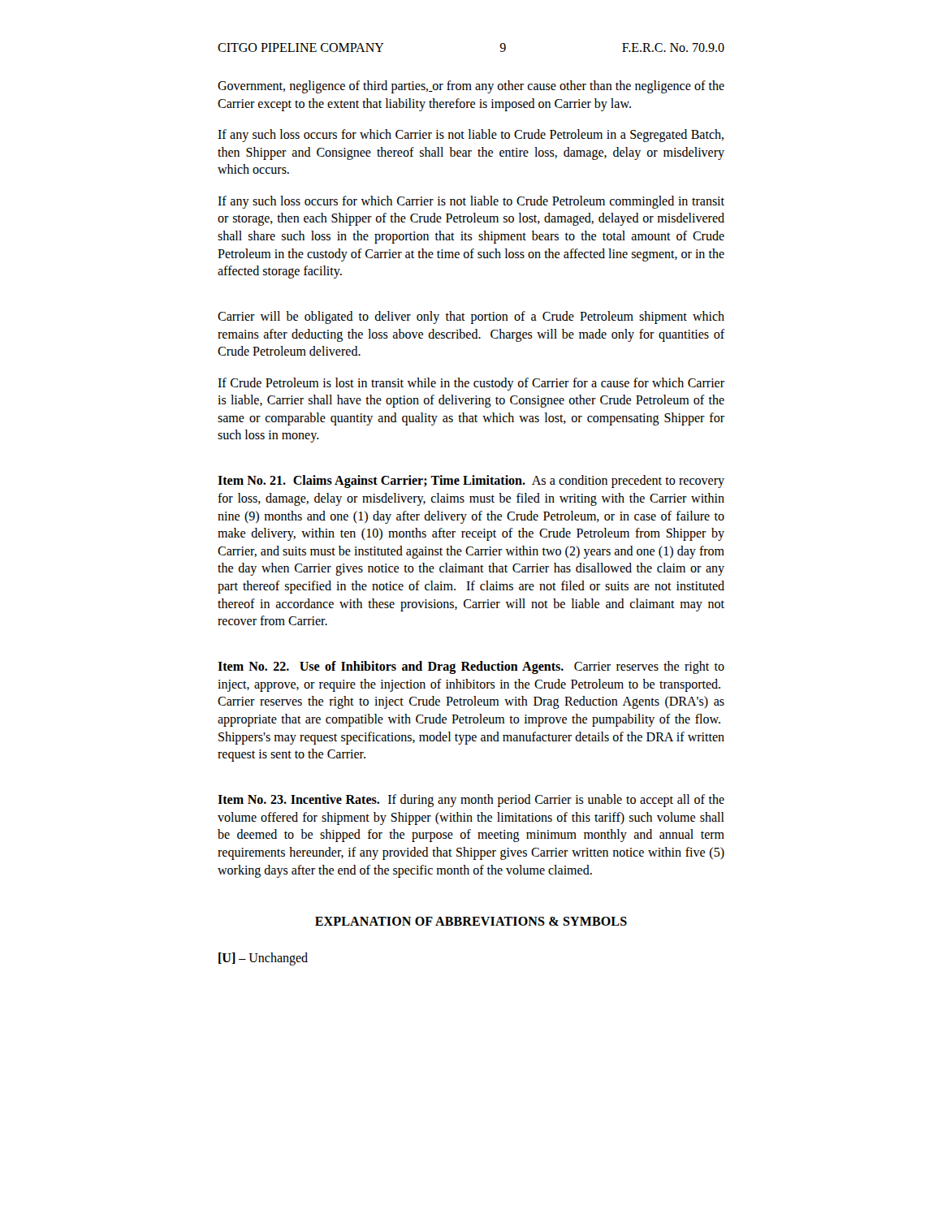CITGO PIPELINE COMPANY
9
F.E.R.C. No. 70.9.0
Government, negligence of third parties, or from any other cause other than the negligence of the Carrier except to the extent that liability therefore is imposed on Carrier by law.
If any such loss occurs for which Carrier is not liable to Crude Petroleum in a Segregated Batch, then Shipper and Consignee thereof shall bear the entire loss, damage, delay or misdelivery which occurs.
If any such loss occurs for which Carrier is not liable to Crude Petroleum commingled in transit or storage, then each Shipper of the Crude Petroleum so lost, damaged, delayed or misdelivered shall share such loss in the proportion that its shipment bears to the total amount of Crude Petroleum in the custody of Carrier at the time of such loss on the affected line segment, or in the affected storage facility.
Carrier will be obligated to deliver only that portion of a Crude Petroleum shipment which remains after deducting the loss above described. Charges will be made only for quantities of Crude Petroleum delivered.
If Crude Petroleum is lost in transit while in the custody of Carrier for a cause for which Carrier is liable, Carrier shall have the option of delivering to Consignee other Crude Petroleum of the same or comparable quantity and quality as that which was lost, or compensating Shipper for such loss in money.
Item No. 21. Claims Against Carrier; Time Limitation. As a condition precedent to recovery for loss, damage, delay or misdelivery, claims must be filed in writing with the Carrier within nine (9) months and one (1) day after delivery of the Crude Petroleum, or in case of failure to make delivery, within ten (10) months after receipt of the Crude Petroleum from Shipper by Carrier, and suits must be instituted against the Carrier within two (2) years and one (1) day from the day when Carrier gives notice to the claimant that Carrier has disallowed the claim or any part thereof specified in the notice of claim. If claims are not filed or suits are not instituted thereof in accordance with these provisions, Carrier will not be liable and claimant may not recover from Carrier.
Item No. 22. Use of Inhibitors and Drag Reduction Agents. Carrier reserves the right to inject, approve, or require the injection of inhibitors in the Crude Petroleum to be transported. Carrier reserves the right to inject Crude Petroleum with Drag Reduction Agents (DRA's) as appropriate that are compatible with Crude Petroleum to improve the pumpability of the flow. Shippers's may request specifications, model type and manufacturer details of the DRA if written request is sent to the Carrier.
Item No. 23. Incentive Rates. If during any month period Carrier is unable to accept all of the volume offered for shipment by Shipper (within the limitations of this tariff) such volume shall be deemed to be shipped for the purpose of meeting minimum monthly and annual term requirements hereunder, if any provided that Shipper gives Carrier written notice within five (5) working days after the end of the specific month of the volume claimed.
EXPLANATION OF ABBREVIATIONS & SYMBOLS
[U] – Unchanged